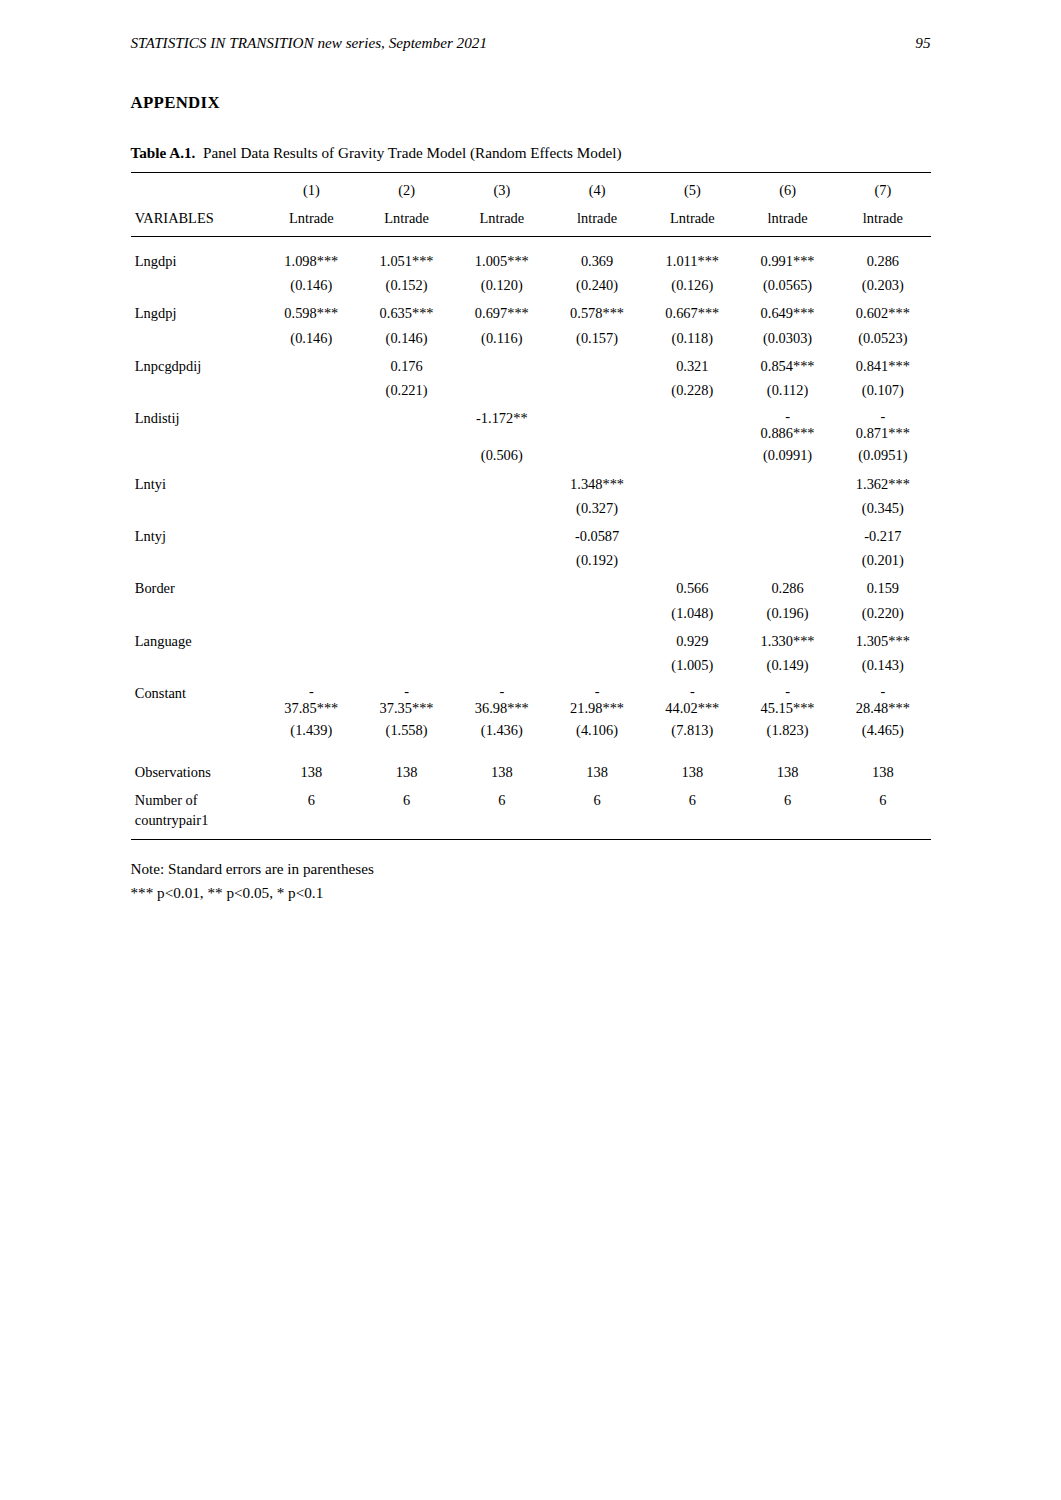STATISTICS IN TRANSITION new series, September 2021 95
APPENDIX
Table A.1. Panel Data Results of Gravity Trade Model (Random Effects Model)
| | (1) | (2) | (3) | (4) | (5) | (6) | (7) |
| --- | --- | --- | --- | --- | --- | --- | --- |
| VARIABLES | Lntrade | Lntrade | Lntrade | lntrade | Lntrade | lntrade | lntrade |
| Lngdpi | 1.098*** | 1.051*** | 1.005*** | 0.369 | 1.011*** | 0.991*** | 0.286 |
| | (0.146) | (0.152) | (0.120) | (0.240) | (0.126) | (0.0565) | (0.203) |
| Lngdpj | 0.598*** | 0.635*** | 0.697*** | 0.578*** | 0.667*** | 0.649*** | 0.602*** |
| | (0.146) | (0.146) | (0.116) | (0.157) | (0.118) | (0.0303) | (0.0523) |
| Lnpcgdpdij | | 0.176 | | | 0.321 | 0.854*** | 0.841*** |
| | | (0.221) | | | (0.228) | (0.112) | (0.107) |
| Lndistij | | | -1.172** | | | - 0.886*** | - 0.871*** |
| | | | (0.506) | | | (0.0991) | (0.0951) |
| Lntyi | | | | 1.348*** | | | 1.362*** |
| | | | | (0.327) | | | (0.345) |
| Lntyj | | | | -0.0587 | | | -0.217 |
| | | | | (0.192) | | | (0.201) |
| Border | | | | | 0.566 | 0.286 | 0.159 |
| | | | | | (1.048) | (0.196) | (0.220) |
| Language | | | | | 0.929 | 1.330*** | 1.305*** |
| | | | | | (1.005) | (0.149) | (0.143) |
| Constant | - 37.85*** | - 37.35*** | - 36.98*** | - 21.98*** | - 44.02*** | - 45.15*** | - 28.48*** |
| | (1.439) | (1.558) | (1.436) | (4.106) | (7.813) | (1.823) | (4.465) |
| Observations | 138 | 138 | 138 | 138 | 138 | 138 | 138 |
| Number of countrypair1 | 6 | 6 | 6 | 6 | 6 | 6 | 6 |
Note: Standard errors are in parentheses
*** p<0.01, ** p<0.05, * p<0.1